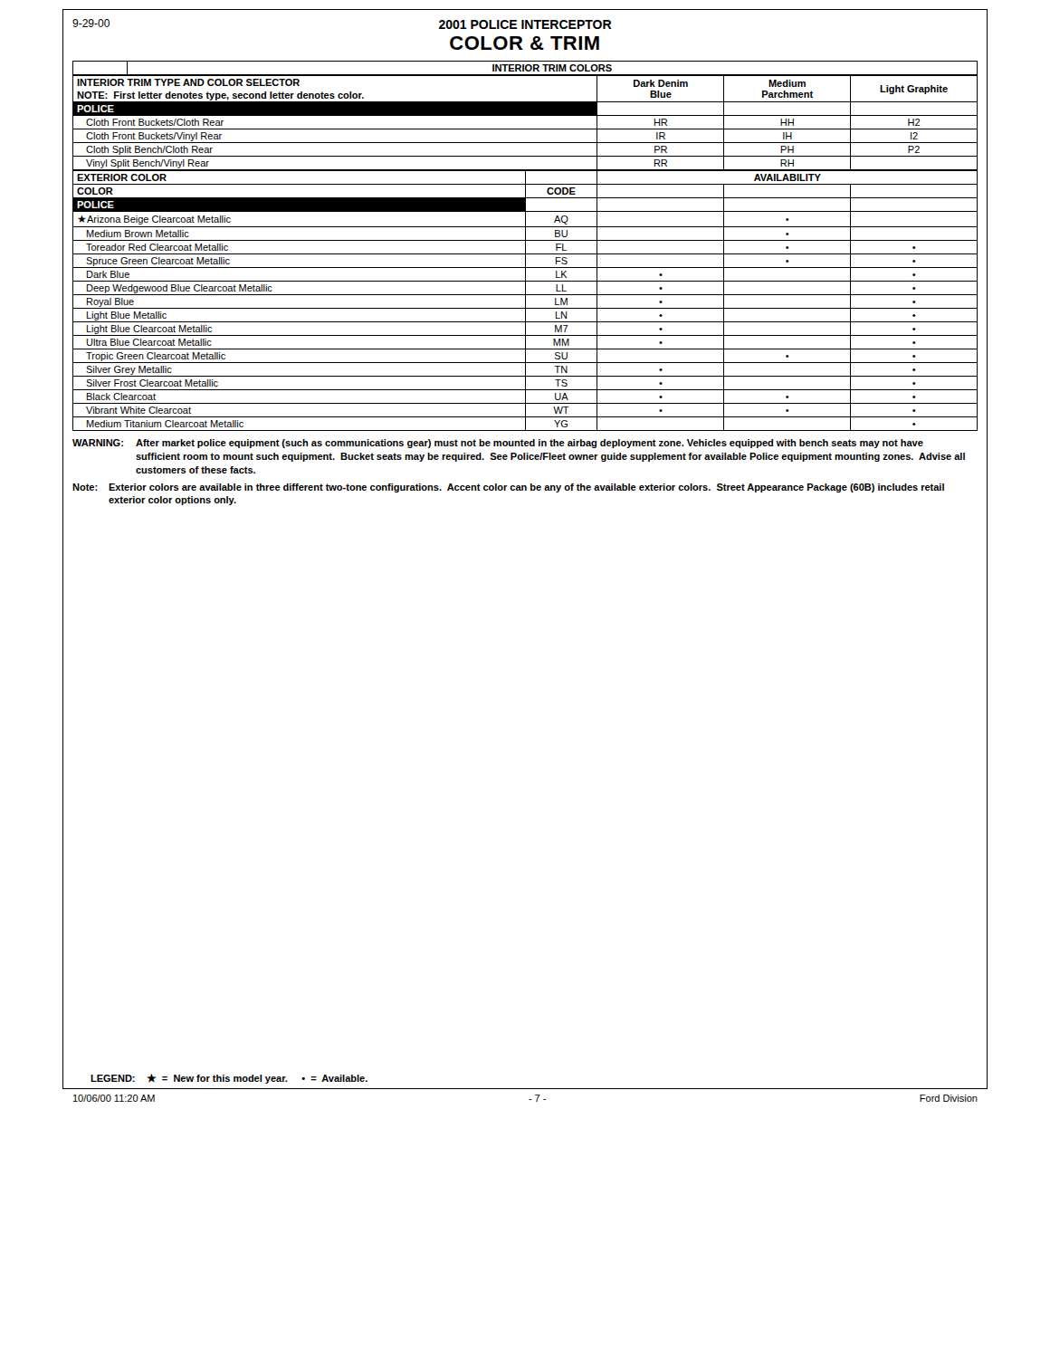9-29-00
2001 POLICE INTERCEPTOR
COLOR & TRIM
| | INTERIOR TRIM COLORS |
| INTERIOR TRIM TYPE AND COLOR SELECTOR | Dark Denim Blue | Medium Parchment | Light Graphite |
| NOTE: First letter denotes type, second letter denotes color. |
| POLICE | | | |
| Cloth Front Buckets/Cloth Rear | HR | HH | H2 |
| Cloth Front Buckets/Vinyl Rear | IR | IH | I2 |
| Cloth Split Bench/Cloth Rear | PR | PH | P2 |
| Vinyl Split Bench/Vinyl Rear | RR | RH | |
| EXTERIOR COLOR | | AVAILABILITY |
| COLOR | CODE | | | |
| POLICE | | | | |
| ★ Arizona Beige Clearcoat Metallic | AQ | | • | |
| Medium Brown Metallic | BU | | • | |
| Toreador Red Clearcoat Metallic | FL | | • | • |
| Spruce Green Clearcoat Metallic | FS | | • | • |
| Dark Blue | LK | • | | • |
| Deep Wedgewood Blue Clearcoat Metallic | LL | • | | • |
| Royal Blue | LM | • | | • |
| Light Blue Metallic | LN | • | | • |
| Light Blue Clearcoat Metallic | M7 | • | | • |
| Ultra Blue Clearcoat Metallic | MM | • | | • |
| Tropic Green Clearcoat Metallic | SU | | • | • |
| Silver Grey Metallic | TN | • | | • |
| Silver Frost Clearcoat Metallic | TS | • | | • |
| Black Clearcoat | UA | • | • | • |
| Vibrant White Clearcoat | WT | • | • | • |
| Medium Titanium Clearcoat Metallic | YG | | | • |
WARNING: After market police equipment (such as communications gear) must not be mounted in the airbag deployment zone. Vehicles equipped with bench seats may not have sufficient room to mount such equipment. Bucket seats may be required. See Police/Fleet owner guide supplement for available Police equipment mounting zones. Advise all customers of these facts.
Note: Exterior colors are available in three different two-tone configurations. Accent color can be any of the available exterior colors. Street Appearance Package (60B) includes retail exterior color options only.
LEGEND: ★ = New for this model year. • = Available.
10/06/00 11:20 AM
- 7 -
Ford Division